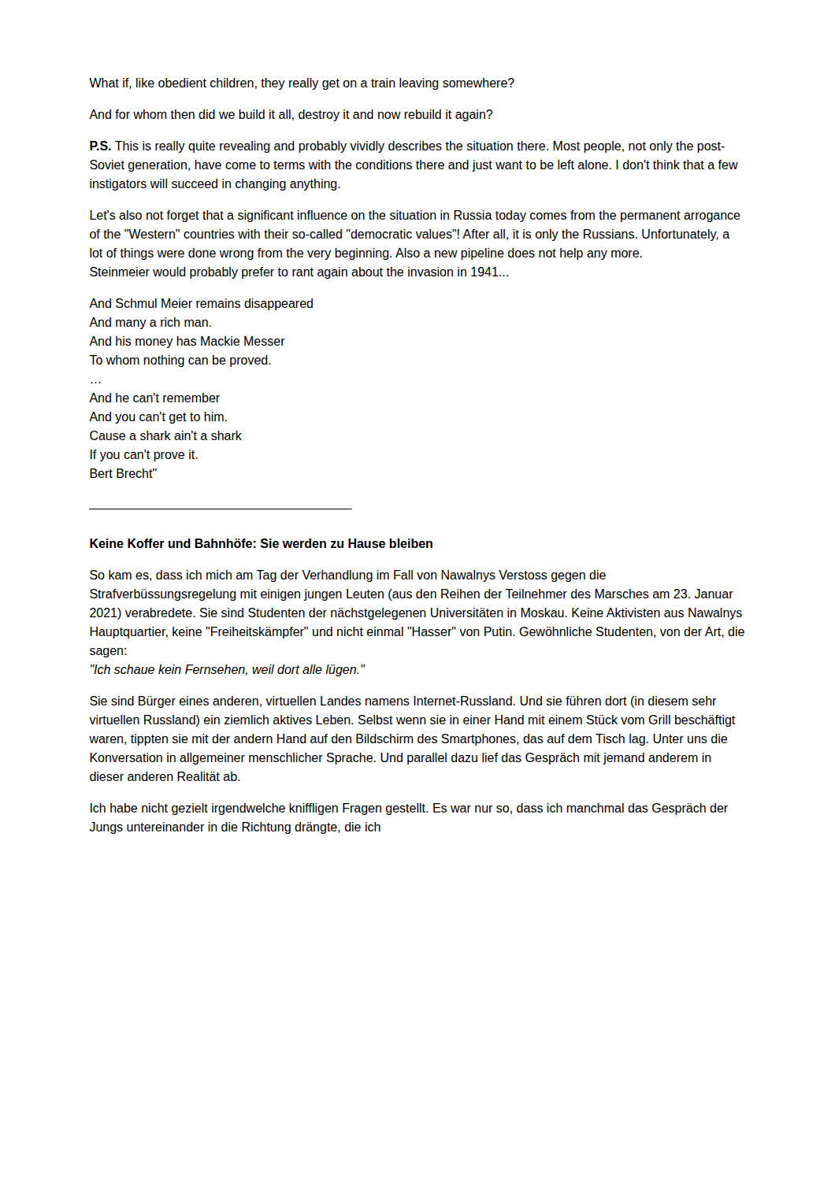What if, like obedient children, they really get on a train leaving somewhere?
And for whom then did we build it all, destroy it and now rebuild it again?
P.S. This is really quite revealing and probably vividly describes the situation there. Most people, not only the post-Soviet generation, have come to terms with the conditions there and just want to be left alone. I don't think that a few instigators will succeed in changing anything.
Let's also not forget that a significant influence on the situation in Russia today comes from the permanent arrogance of the "Western" countries with their so-called "democratic values"! After all, it is only the Russians. Unfortunately, a lot of things were done wrong from the very beginning. Also a new pipeline does not help any more.
Steinmeier would probably prefer to rant again about the invasion in 1941...
And Schmul Meier remains disappeared
And many a rich man.
And his money has Mackie Messer
To whom nothing can be proved.
…
And he can't remember
And you can't get to him.
Cause a shark ain't a shark
If you can't prove it.
Bert Brecht"
Keine Koffer und Bahnhöfe: Sie werden zu Hause bleiben
So kam es, dass ich mich am Tag der Verhandlung im Fall von Nawalnys Verstoss gegen die Strafverbüssungsregelung mit einigen jungen Leuten (aus den Reihen der Teilnehmer des Marsches am 23. Januar 2021) verabredete. Sie sind Studenten der nächstgelegenen Universitäten in Moskau. Keine Aktivisten aus Nawalnys Hauptquartier, keine "Freiheitskämpfer" und nicht einmal "Hasser" von Putin. Gewöhnliche Studenten, von der Art, die sagen:
"Ich schaue kein Fernsehen, weil dort alle lügen."
Sie sind Bürger eines anderen, virtuellen Landes namens Internet-Russland. Und sie führen dort (in diesem sehr virtuellen Russland) ein ziemlich aktives Leben. Selbst wenn sie in einer Hand mit einem Stück vom Grill beschäftigt waren, tippten sie mit der andern Hand auf den Bildschirm des Smartphones, das auf dem Tisch lag. Unter uns die Konversation in allgemeiner menschlicher Sprache. Und parallel dazu lief das Gespräch mit jemand anderem in dieser anderen Realität ab.
Ich habe nicht gezielt irgendwelche kniffligen Fragen gestellt. Es war nur so, dass ich manchmal das Gespräch der Jungs untereinander in die Richtung drängte, die ich